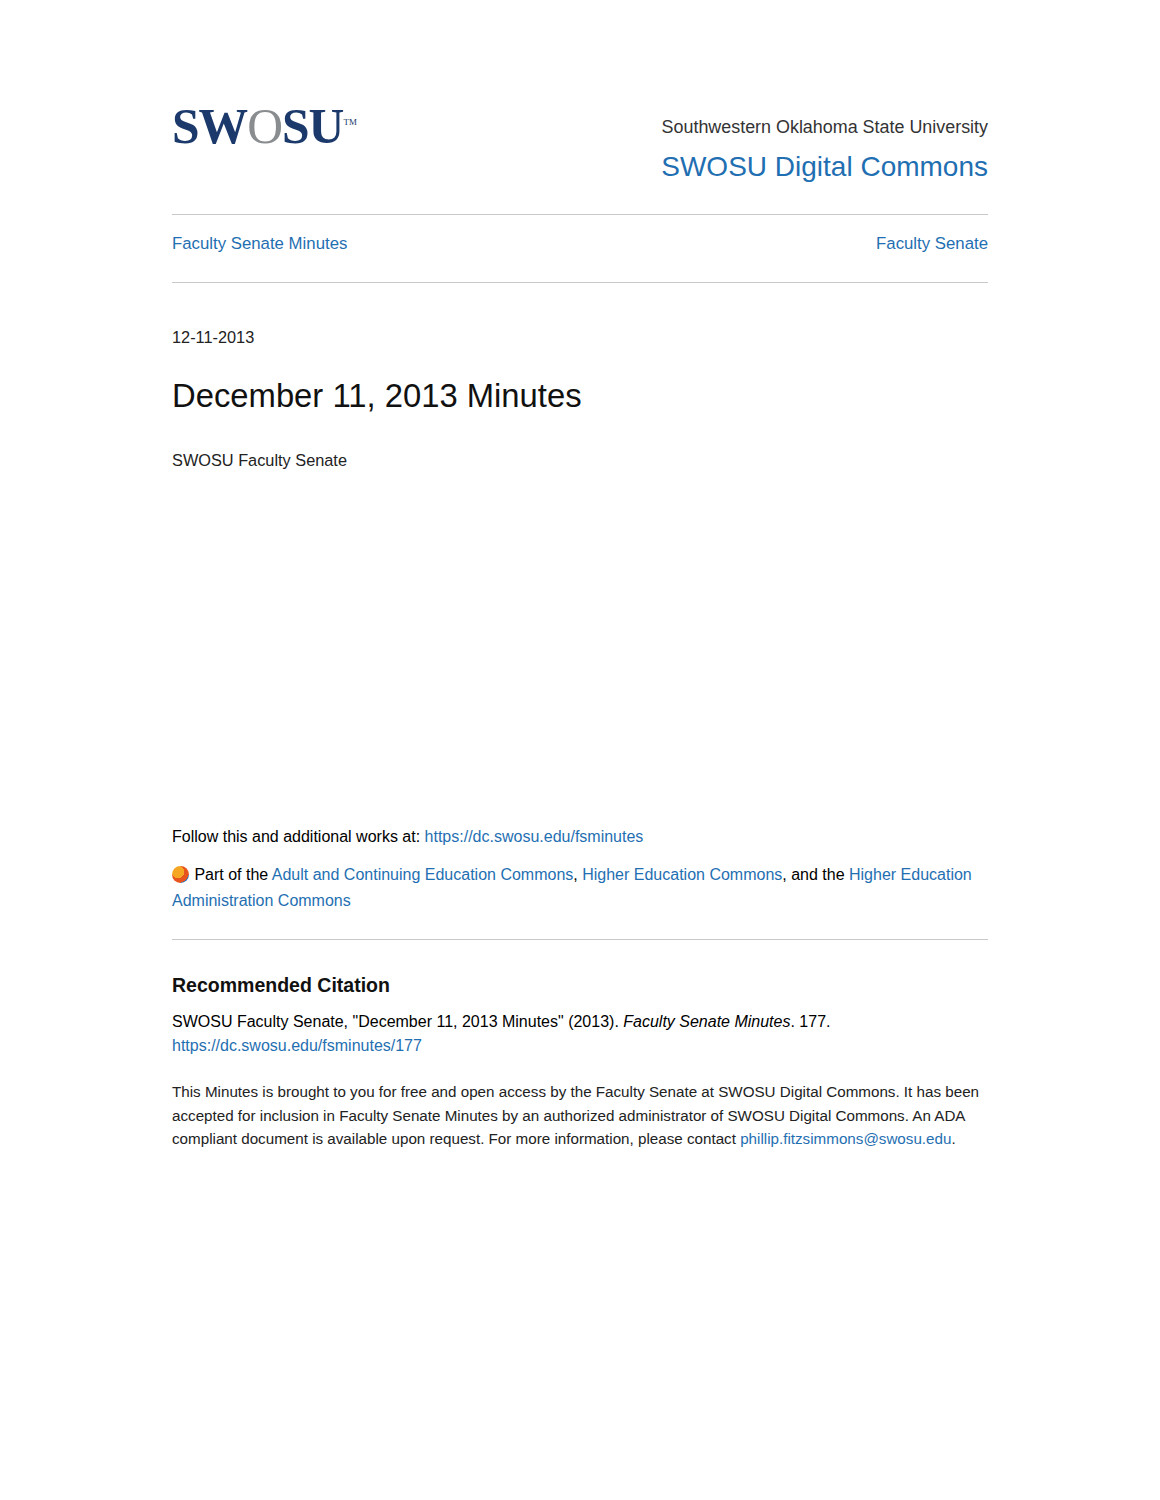SWOSUTM
Southwestern Oklahoma State University
SWOSU Digital Commons
Faculty Senate Minutes Faculty Senate
12-11-2013
December 11, 2013 Minutes
SWOSU Faculty Senate
Follow this and additional works at: https://dc.swosu.edu/fsminutes
Part of the Adult and Continuing Education Commons, Higher Education Commons, and the Higher Education Administration Commons
Recommended Citation
SWOSU Faculty Senate, "December 11, 2013 Minutes" (2013). Faculty Senate Minutes. 177.
https://dc.swosu.edu/fsminutes/177
This Minutes is brought to you for free and open access by the Faculty Senate at SWOSU Digital Commons. It has been accepted for inclusion in Faculty Senate Minutes by an authorized administrator of SWOSU Digital Commons. An ADA compliant document is available upon request. For more information, please contact phillip.fitzsimmons@swosu.edu.